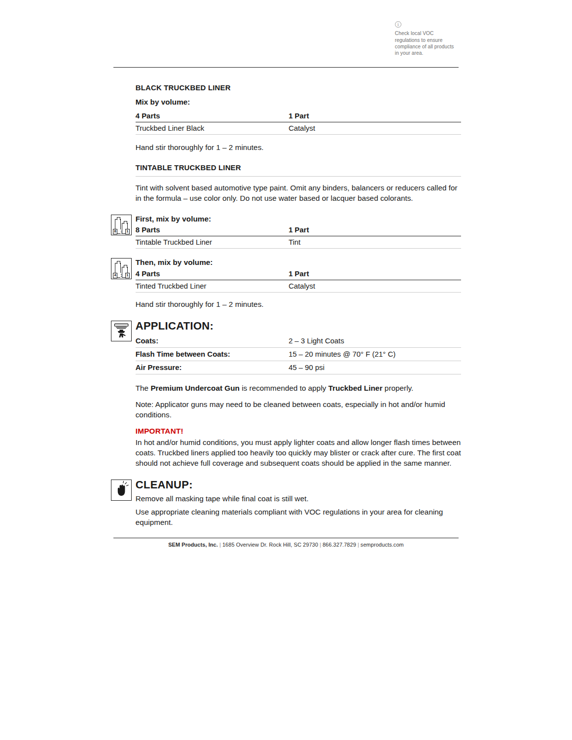i Check local VOC regulations to ensure compliance of all products in your area.
Black Truckbed Liner
Mix by volume:
| 4 Parts | 1 Part |
| --- | --- |
| Truckbed Liner Black | Catalyst |
Hand stir thoroughly for 1 – 2 minutes.
Tintable Truckbed Liner
Tint with solvent based automotive type paint. Omit any binders, balancers or reducers called for in the formula – use color only. Do not use water based or lacquer based colorants.
8: 1
First, mix by volume:
| 8 Parts | 1 Part |
| --- | --- |
| Tintable Truckbed Liner | Tint |
4: 1
Then, mix by volume:
| 4 Parts | 1 Part |
| --- | --- |
| Tinted Truckbed Liner | Catalyst |
Hand stir thoroughly for 1 – 2 minutes.
Application:
| Coats: | 2 – 3 Light Coats |
| Flash Time between Coats: | 15 – 20 minutes @ 70° F (21° C) |
| Air Pressure: | 45 – 90 psi |
The Premium Undercoat Gun is recommended to apply Truckbed Liner properly.
Note: Applicator guns may need to be cleaned between coats, especially in hot and/or humid conditions.
IMPORTANT!
In hot and/or humid conditions, you must apply lighter coats and allow longer flash times between coats. Truckbed liners applied too heavily too quickly may blister or crack after cure. The first coat should not achieve full coverage and subsequent coats should be applied in the same manner.
Cleanup:
Remove all masking tape while final coat is still wet.
Use appropriate cleaning materials compliant with VOC regulations in your area for cleaning equipment.
SEM Products, Inc.|1685 Overview Dr. Rock Hill, SC 29730|866.327.7829|semproducts.com